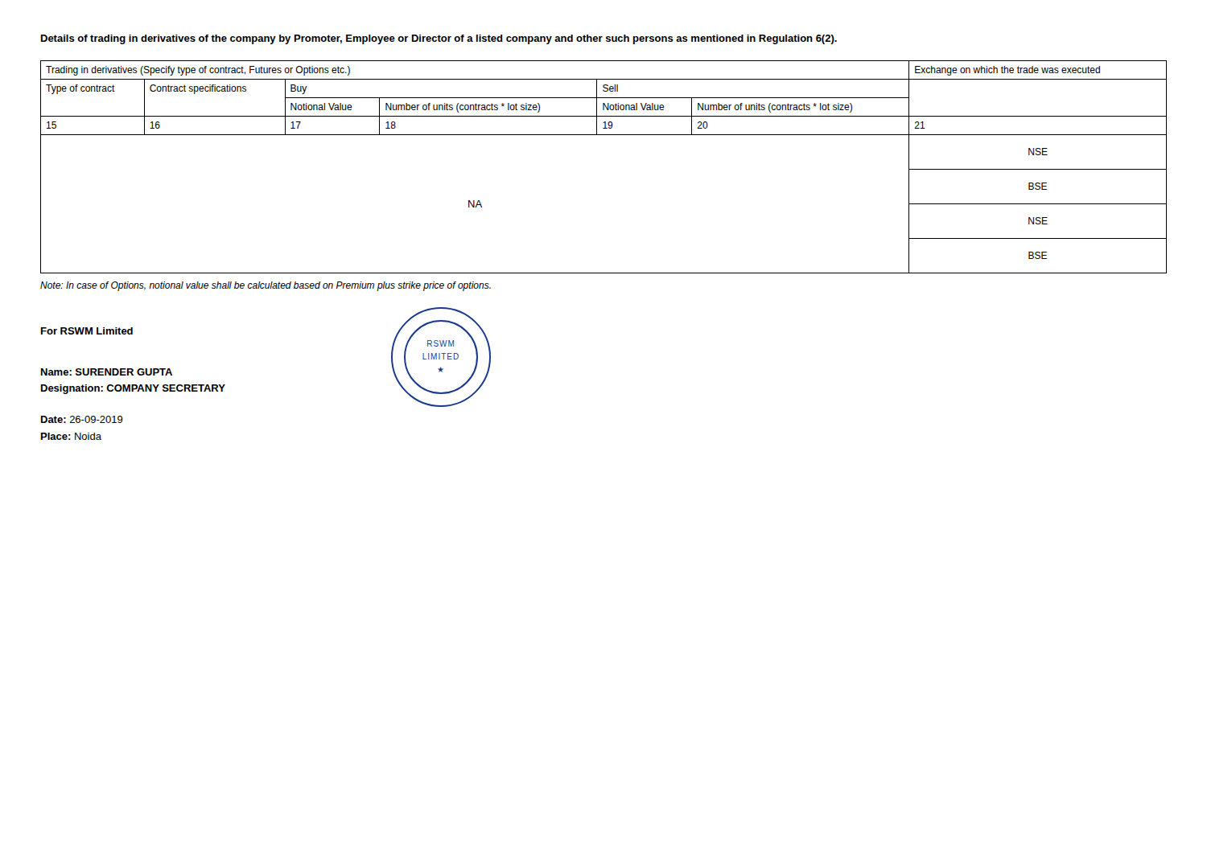Details of trading in derivatives of the company by Promoter, Employee or Director of a listed company and other such persons as mentioned in Regulation 6(2).
| Trading in derivatives (Specify type of contract, Futures or Options etc.) | Exchange on which the trade was executed |
| --- | --- |
| Type of contract | Contract specifications | Buy | Sell | |
| Notional Value | Number of units (contracts * lot size) | Notional Value | Number of units (contracts * lot size) |
| 15 | 16 | 17 | 18 | 19 | 20 | 21 |
| NA | NSE |
| BSE |
| NSE |
| BSE |
Note: In case of Options, notional value shall be calculated based on Premium plus strike price of options.
RSWM
LIMITED
★
For RSWM Limited
Name: SURENDER GUPTA
Designation: COMPANY SECRETARY
Date: 26-09-2019
Place: Noida